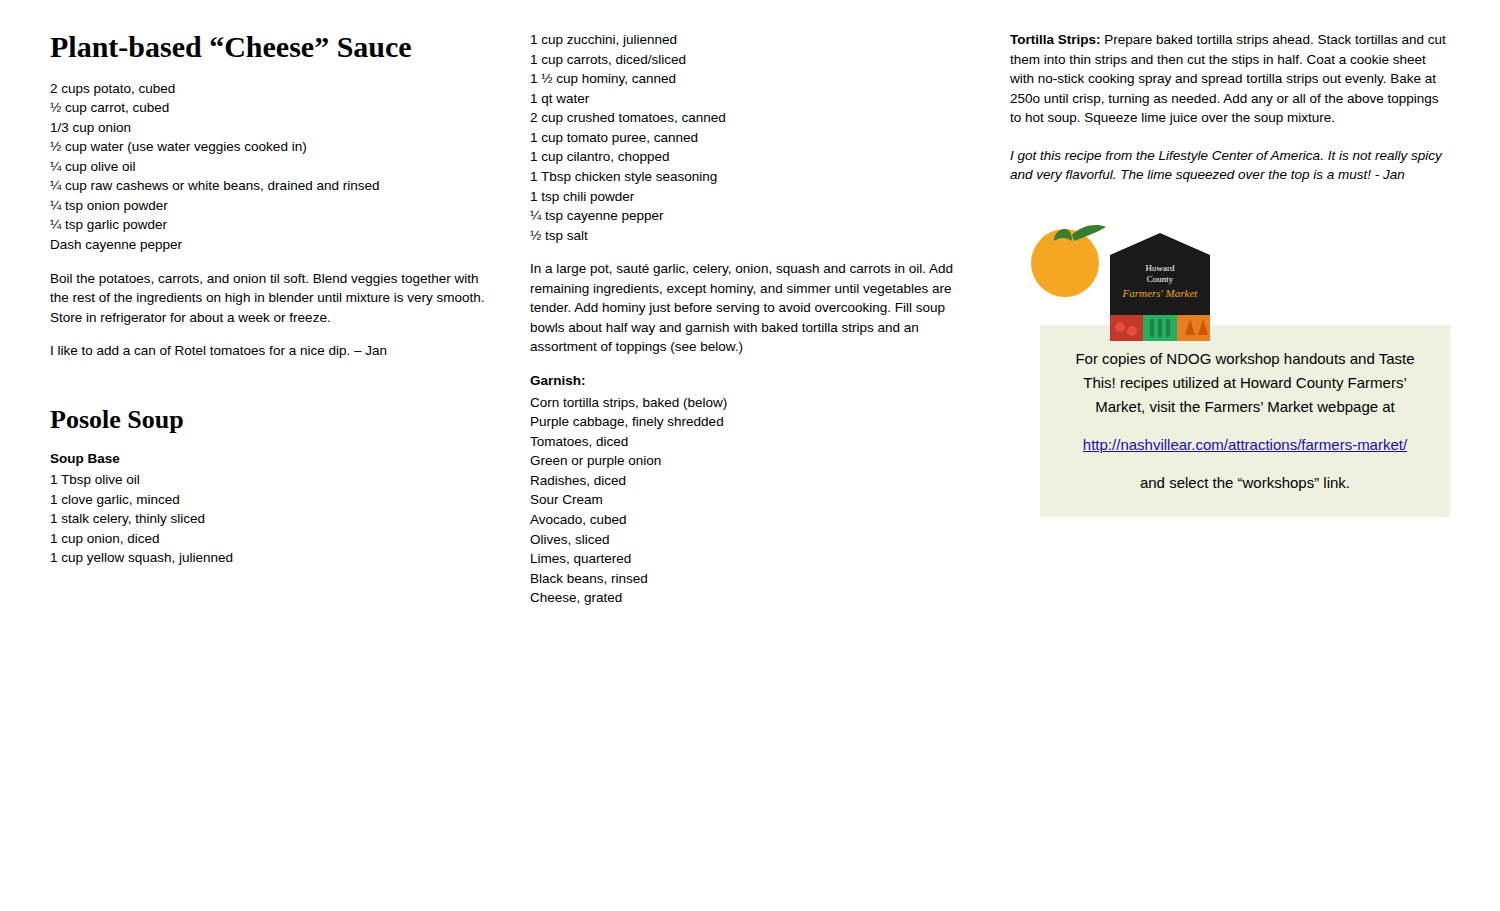Plant-based “Cheese” Sauce
2 cups potato, cubed
½ cup carrot, cubed
1/3 cup onion
½ cup water (use water veggies cooked in)
¼ cup olive oil
¼ cup raw cashews or white beans, drained and rinsed
¼ tsp onion powder
¼ tsp garlic powder
Dash cayenne pepper
Boil the potatoes, carrots, and onion til soft. Blend veggies together with the rest of the ingredients on high in blender until mixture is very smooth. Store in refrigerator for about a week or freeze.
I like to add a can of Rotel tomatoes for a nice dip. – Jan
Posole Soup
Soup Base
1 Tbsp olive oil
1 clove garlic, minced
1 stalk celery, thinly sliced
1 cup onion, diced
1 cup yellow squash, julienned
1 cup zucchini, julienned
1 cup carrots, diced/sliced
1 ½ cup hominy, canned
1 qt water
2 cup crushed tomatoes, canned
1 cup tomato puree, canned
1 cup cilantro, chopped
1 Tbsp chicken style seasoning
1 tsp chili powder
¼ tsp cayenne pepper
½ tsp salt
In a large pot, sauté garlic, celery, onion, squash and carrots in oil. Add remaining ingredients, except hominy, and simmer until vegetables are tender. Add hominy just before serving to avoid overcooking. Fill soup bowls about half way and garnish with baked tortilla strips and an assortment of toppings (see below.)
Garnish:
Corn tortilla strips, baked (below)
Purple cabbage, finely shredded
Tomatoes, diced
Green or purple onion
Radishes, diced
Sour Cream
Avocado, cubed
Olives, sliced
Limes, quartered
Black beans, rinsed
Cheese, grated
Tortilla Strips: Prepare baked tortilla strips ahead. Stack tortillas and cut them into thin strips and then cut the stips in half. Coat a cookie sheet with no-stick cooking spray and spread tortilla strips out evenly. Bake at 250o until crisp, turning as needed. Add any or all of the above toppings to hot soup. Squeeze lime juice over the soup mixture.
I got this recipe from the Lifestyle Center of America. It is not really spicy and very flavorful. The lime squeezed over the top is a must! - Jan
Howard County Farmers' Market
For copies of NDOG workshop handouts and Taste This! recipes utilized at Howard County Farmers’ Market, visit the Farmers’ Market webpage at
http://nashvillear.com/attractions/farmers-market/
and select the “workshops” link.